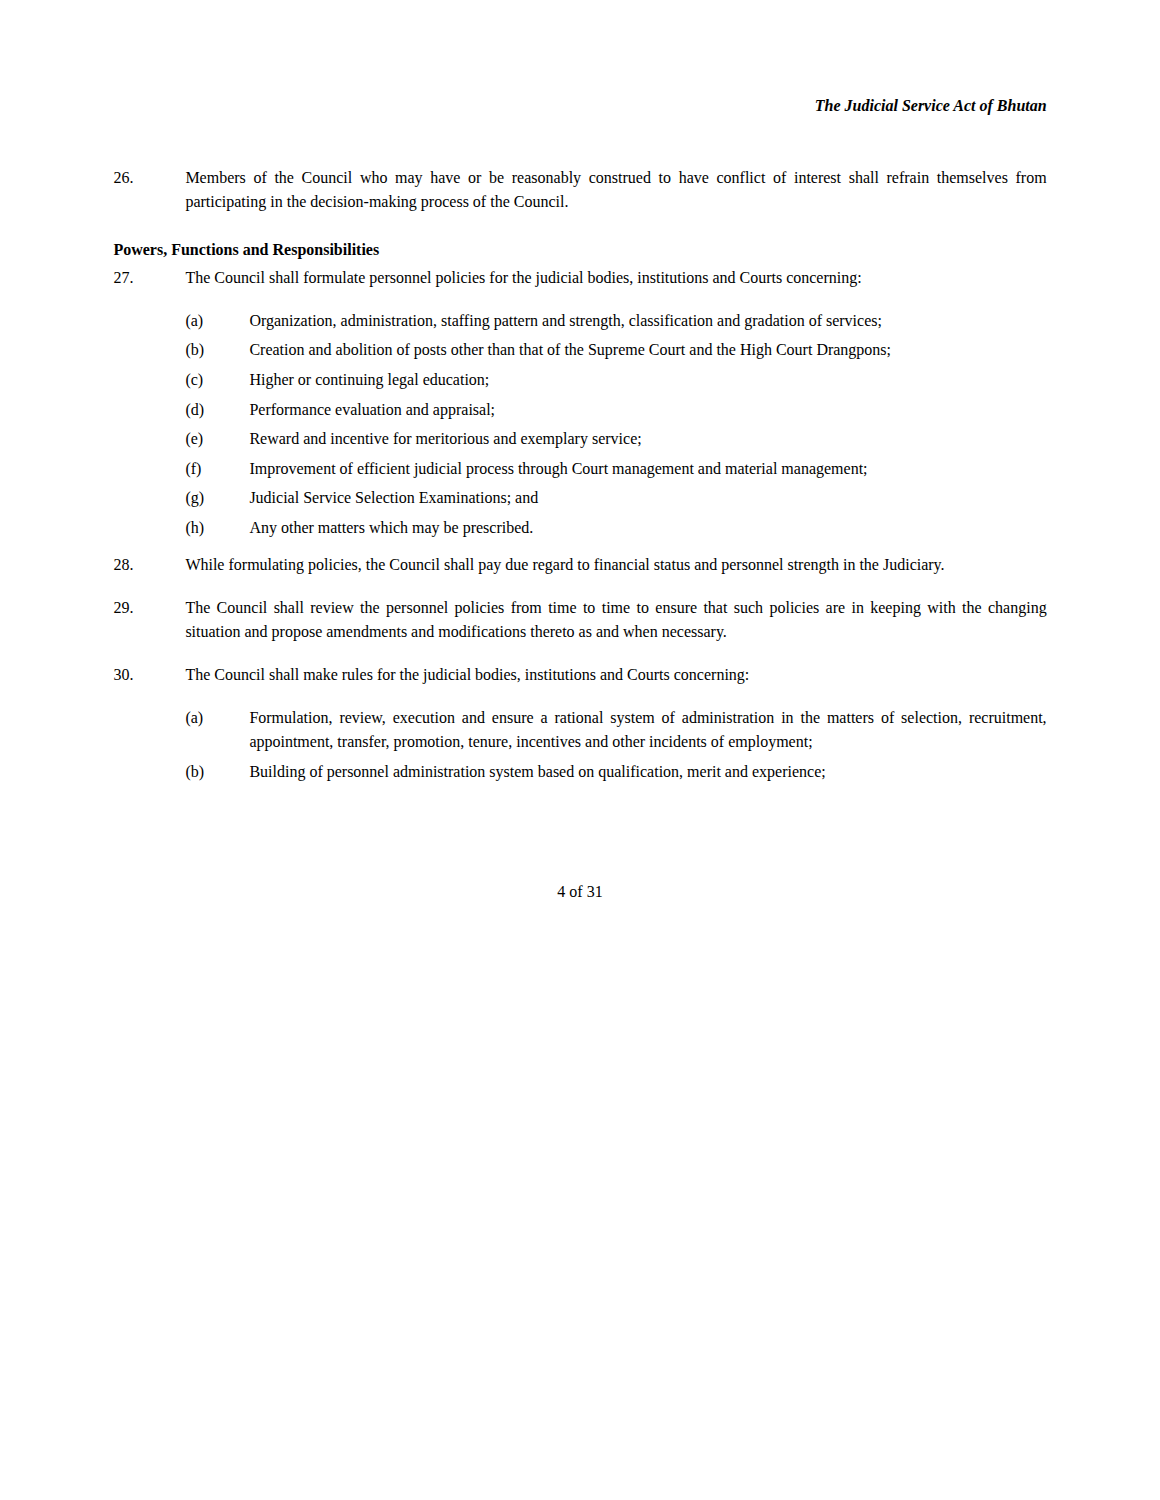The Judicial Service Act of Bhutan
26.
Members of the Council who may have or be reasonably construed to have conflict of interest shall refrain themselves from participating in the decision-making process of the Council.
Powers, Functions and Responsibilities
27.
The Council shall formulate personnel policies for the judicial bodies, institutions and Courts concerning:
(a) Organization, administration, staffing pattern and strength, classification and gradation of services;
(b) Creation and abolition of posts other than that of the Supreme Court and the High Court Drangpons;
(c) Higher or continuing legal education;
(d) Performance evaluation and appraisal;
(e) Reward and incentive for meritorious and exemplary service;
(f) Improvement of efficient judicial process through Court management and material management;
(g) Judicial Service Selection Examinations; and
(h) Any other matters which may be prescribed.
28.
While formulating policies, the Council shall pay due regard to financial status and personnel strength in the Judiciary.
29.
The Council shall review the personnel policies from time to time to ensure that such policies are in keeping with the changing situation and propose amendments and modifications thereto as and when necessary.
30.
The Council shall make rules for the judicial bodies, institutions and Courts concerning:
(a) Formulation, review, execution and ensure a rational system of administration in the matters of selection, recruitment, appointment, transfer, promotion, tenure, incentives and other incidents of employment;
(b) Building of personnel administration system based on qualification, merit and experience;
4 of 31